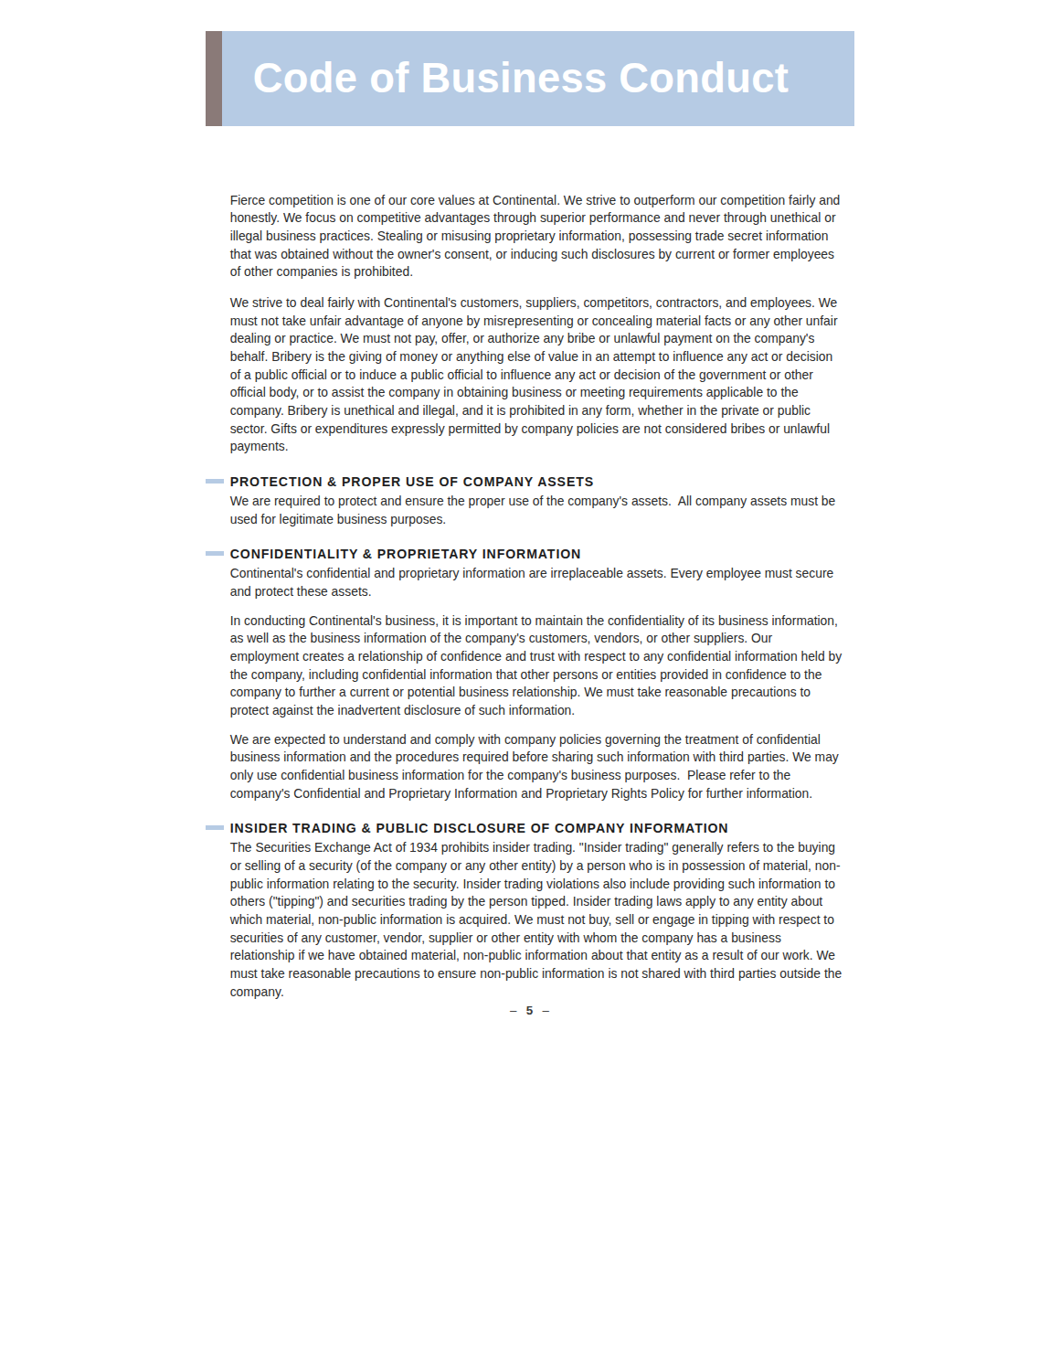Code of Business Conduct
Fierce competition is one of our core values at Continental. We strive to outperform our competition fairly and honestly. We focus on competitive advantages through superior performance and never through unethical or illegal business practices. Stealing or misusing proprietary information, possessing trade secret information that was obtained without the owner's consent, or inducing such disclosures by current or former employees of other companies is prohibited.
We strive to deal fairly with Continental's customers, suppliers, competitors, contractors, and employees. We must not take unfair advantage of anyone by misrepresenting or concealing material facts or any other unfair dealing or practice. We must not pay, offer, or authorize any bribe or unlawful payment on the company's behalf. Bribery is the giving of money or anything else of value in an attempt to influence any act or decision of a public official or to induce a public official to influence any act or decision of the government or other official body, or to assist the company in obtaining business or meeting requirements applicable to the company. Bribery is unethical and illegal, and it is prohibited in any form, whether in the private or public sector. Gifts or expenditures expressly permitted by company policies are not considered bribes or unlawful payments.
Protection & Proper Use of Company Assets
We are required to protect and ensure the proper use of the company's assets. All company assets must be used for legitimate business purposes.
Confidentiality & Proprietary Information
Continental's confidential and proprietary information are irreplaceable assets. Every employee must secure and protect these assets.
In conducting Continental's business, it is important to maintain the confidentiality of its business information, as well as the business information of the company's customers, vendors, or other suppliers. Our employment creates a relationship of confidence and trust with respect to any confidential information held by the company, including confidential information that other persons or entities provided in confidence to the company to further a current or potential business relationship. We must take reasonable precautions to protect against the inadvertent disclosure of such information.
We are expected to understand and comply with company policies governing the treatment of confidential business information and the procedures required before sharing such information with third parties. We may only use confidential business information for the company's business purposes. Please refer to the company's Confidential and Proprietary Information and Proprietary Rights Policy for further information.
Insider Trading & Public Disclosure of Company Information
The Securities Exchange Act of 1934 prohibits insider trading. "Insider trading" generally refers to the buying or selling of a security (of the company or any other entity) by a person who is in possession of material, non-public information relating to the security. Insider trading violations also include providing such information to others ("tipping") and securities trading by the person tipped. Insider trading laws apply to any entity about which material, non-public information is acquired. We must not buy, sell or engage in tipping with respect to securities of any customer, vendor, supplier or other entity with whom the company has a business relationship if we have obtained material, non-public information about that entity as a result of our work. We must take reasonable precautions to ensure non-public information is not shared with third parties outside the company.
– 5 –